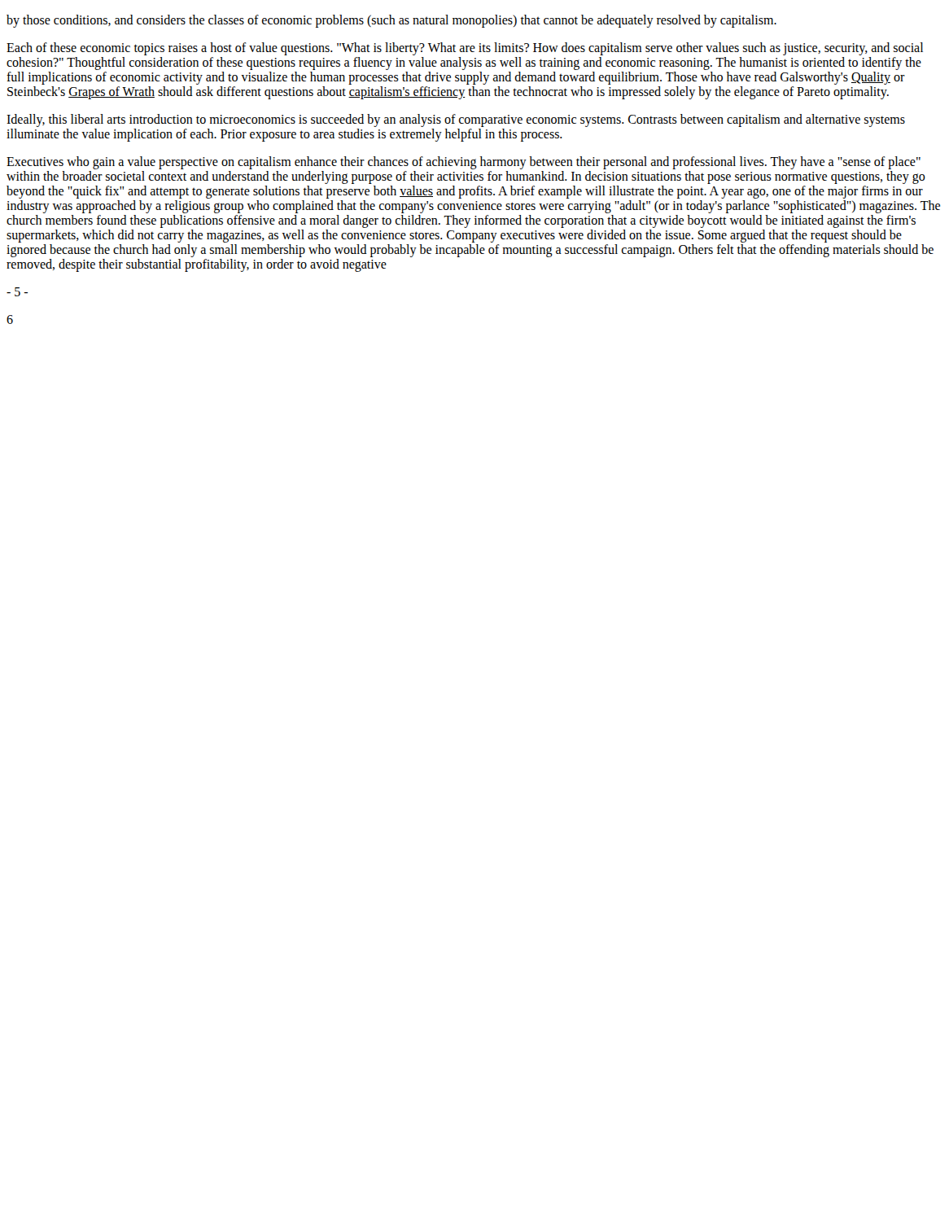by those conditions, and considers the classes of economic problems (such as natural monopolies) that cannot be adequately resolved by capitalism.
Each of these economic topics raises a host of value questions. "What is liberty? What are its limits? How does capitalism serve other values such as justice, security, and social cohesion?" Thoughtful consideration of these questions requires a fluency in value analysis as well as training and economic reasoning. The humanist is oriented to identify the full implications of economic activity and to visualize the human processes that drive supply and demand toward equilibrium. Those who have read Galsworthy's Quality or Steinbeck's Grapes of Wrath should ask different questions about capitalism's efficiency than the technocrat who is impressed solely by the elegance of Pareto optimality.
Ideally, this liberal arts introduction to microeconomics is succeeded by an analysis of comparative economic systems. Contrasts between capitalism and alternative systems illuminate the value implication of each. Prior exposure to area studies is extremely helpful in this process.
Executives who gain a value perspective on capitalism enhance their chances of achieving harmony between their personal and professional lives. They have a "sense of place" within the broader societal context and understand the underlying purpose of their activities for humankind. In decision situations that pose serious normative questions, they go beyond the "quick fix" and attempt to generate solutions that preserve both values and profits. A brief example will illustrate the point. A year ago, one of the major firms in our industry was approached by a religious group who complained that the company's convenience stores were carrying "adult" (or in today's parlance "sophisticated") magazines. The church members found these publications offensive and a moral danger to children. They informed the corporation that a citywide boycott would be initiated against the firm's supermarkets, which did not carry the magazines, as well as the convenience stores. Company executives were divided on the issue. Some argued that the request should be ignored because the church had only a small membership who would probably be incapable of mounting a successful campaign. Others felt that the offending materials should be removed, despite their substantial profitability, in order to avoid negative
- 5 -
6